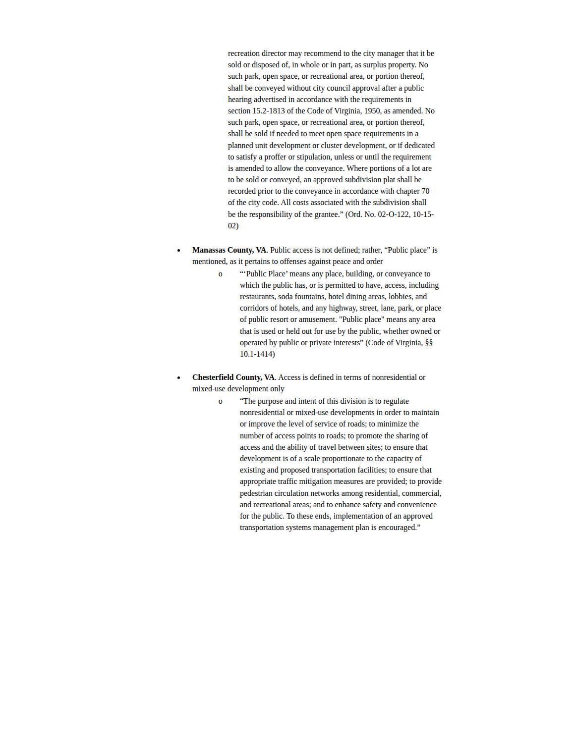recreation director may recommend to the city manager that it be sold or disposed of, in whole or in part, as surplus property. No such park, open space, or recreational area, or portion thereof, shall be conveyed without city council approval after a public hearing advertised in accordance with the requirements in section 15.2-1813 of the Code of Virginia, 1950, as amended. No such park, open space, or recreational area, or portion thereof, shall be sold if needed to meet open space requirements in a planned unit development or cluster development, or if dedicated to satisfy a proffer or stipulation, unless or until the requirement is amended to allow the conveyance. Where portions of a lot are to be sold or conveyed, an approved subdivision plat shall be recorded prior to the conveyance in accordance with chapter 70 of the city code. All costs associated with the subdivision shall be the responsibility of the grantee.” (Ord. No. 02-O-122, 10-15-02)
Manassas County, VA. Public access is not defined; rather, “Public place” is mentioned, as it pertains to offenses against peace and order
“‘Public Place’ means any place, building, or conveyance to which the public has, or is permitted to have, access, including restaurants, soda fountains, hotel dining areas, lobbies, and corridors of hotels, and any highway, street, lane, park, or place of public resort or amusement. "Public place" means any area that is used or held out for use by the public, whether owned or operated by public or private interests” (Code of Virginia, §§ 10.1-1414)
Chesterfield County, VA. Access is defined in terms of nonresidential or mixed-use development only
“The purpose and intent of this division is to regulate nonresidential or mixed-use developments in order to maintain or improve the level of service of roads; to minimize the number of access points to roads; to promote the sharing of access and the ability of travel between sites; to ensure that development is of a scale proportionate to the capacity of existing and proposed transportation facilities; to ensure that appropriate traffic mitigation measures are provided; to provide pedestrian circulation networks among residential, commercial, and recreational areas; and to enhance safety and convenience for the public. To these ends, implementation of an approved transportation systems management plan is encouraged.”